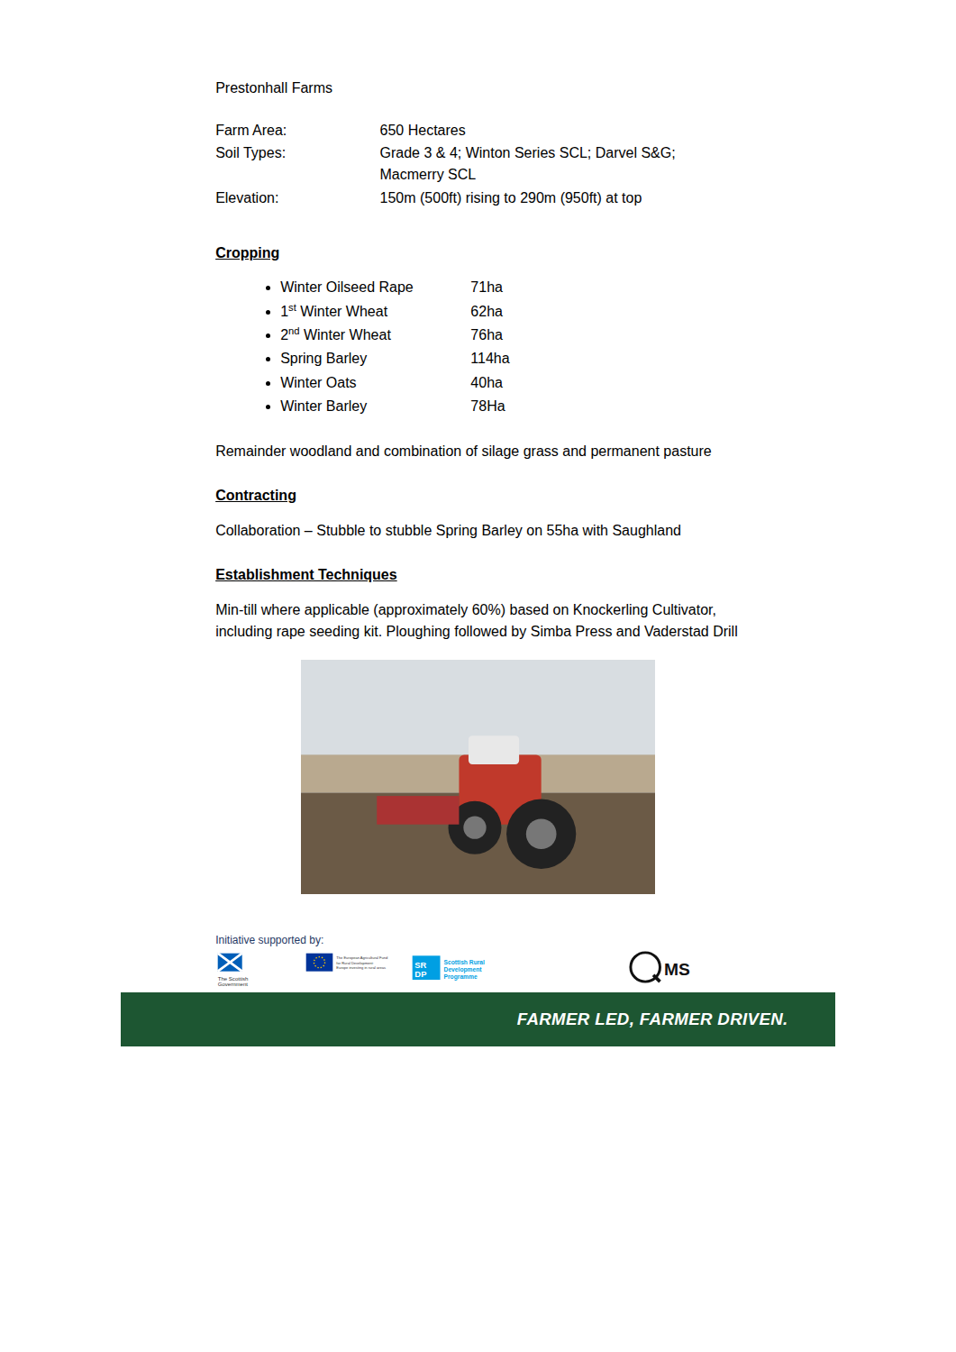Prestonhall Farms
| Farm Area: | 650 Hectares |
| Soil Types: | Grade 3 & 4; Winton Series SCL; Darvel S&G; Macmerry SCL |
| Elevation: | 150m (500ft) rising to 290m (950ft) at top |
Cropping
Winter Oilseed Rape71ha
1st Winter Wheat62ha
2nd Winter Wheat76ha
Spring Barley114ha
Winter Oats40ha
Winter Barley78Ha
Remainder woodland and combination of silage grass and permanent pasture
Contracting
Collaboration – Stubble to stubble Spring Barley on 55ha with Saughland
Establishment Techniques
Min-till where applicable (approximately 60%) based on Knockerling Cultivator, including rape seeding kit. Ploughing followed by Simba Press and Vaderstad Drill
Initiative supported by:
FARMER LED, FARMER DRIVEN.